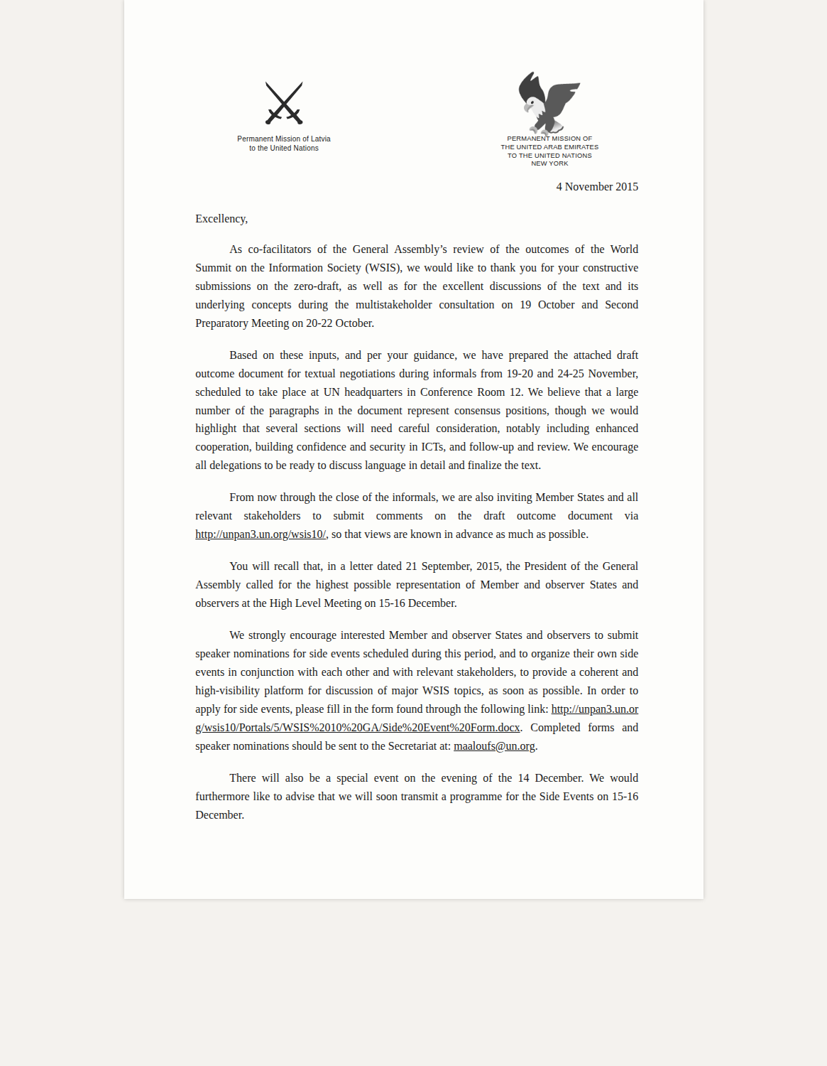⚔
Permanent Mission of Latvia
to the United Nations
🦅
Permanent Mission of
The United Arab Emirates
to the United Nations
New York
4 November 2015
Excellency,
As co-facilitators of the General Assembly’s review of the outcomes of the World Summit on the Information Society (WSIS), we would like to thank you for your constructive submissions on the zero-draft, as well as for the excellent discussions of the text and its underlying concepts during the multistakeholder consultation on 19 October and Second Preparatory Meeting on 20-22 October.
Based on these inputs, and per your guidance, we have prepared the attached draft outcome document for textual negotiations during informals from 19-20 and 24-25 November, scheduled to take place at UN headquarters in Conference Room 12. We believe that a large number of the paragraphs in the document represent consensus positions, though we would highlight that several sections will need careful consideration, notably including enhanced cooperation, building confidence and security in ICTs, and follow-up and review. We encourage all delegations to be ready to discuss language in detail and finalize the text.
From now through the close of the informals, we are also inviting Member States and all relevant stakeholders to submit comments on the draft outcome document via http://unpan3.un.org/wsis10/, so that views are known in advance as much as possible.
You will recall that, in a letter dated 21 September, 2015, the President of the General Assembly called for the highest possible representation of Member and observer States and observers at the High Level Meeting on 15-16 December.
We strongly encourage interested Member and observer States and observers to submit speaker nominations for side events scheduled during this period, and to organize their own side events in conjunction with each other and with relevant stakeholders, to provide a coherent and high-visibility platform for discussion of major WSIS topics, as soon as possible. In order to apply for side events, please fill in the form found through the following link: http://unpan3.un.org/wsis10/Portals/5/WSIS%2010%20GA/Side%20Event%20Form.docx. Completed forms and speaker nominations should be sent to the Secretariat at: maaloufs@un.org.
There will also be a special event on the evening of the 14 December. We would furthermore like to advise that we will soon transmit a programme for the Side Events on 15-16 December.